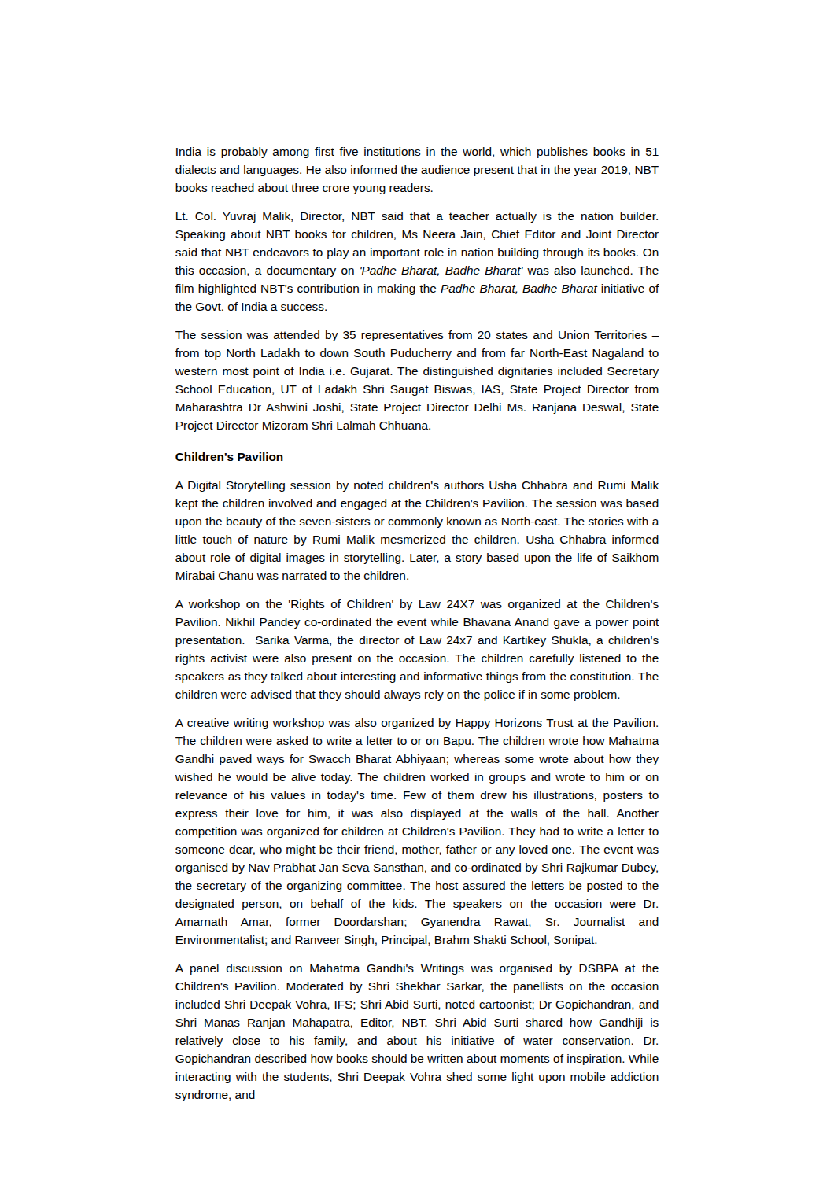India is probably among first five institutions in the world, which publishes books in 51 dialects and languages. He also informed the audience present that in the year 2019, NBT books reached about three crore young readers.
Lt. Col. Yuvraj Malik, Director, NBT said that a teacher actually is the nation builder. Speaking about NBT books for children, Ms Neera Jain, Chief Editor and Joint Director said that NBT endeavors to play an important role in nation building through its books. On this occasion, a documentary on 'Padhe Bharat, Badhe Bharat' was also launched. The film highlighted NBT's contribution in making the Padhe Bharat, Badhe Bharat initiative of the Govt. of India a success.
The session was attended by 35 representatives from 20 states and Union Territories – from top North Ladakh to down South Puducherry and from far North-East Nagaland to western most point of India i.e. Gujarat. The distinguished dignitaries included Secretary School Education, UT of Ladakh Shri Saugat Biswas, IAS, State Project Director from Maharashtra Dr Ashwini Joshi, State Project Director Delhi Ms. Ranjana Deswal, State Project Director Mizoram Shri Lalmah Chhuana.
Children's Pavilion
A Digital Storytelling session by noted children's authors Usha Chhabra and Rumi Malik kept the children involved and engaged at the Children's Pavilion. The session was based upon the beauty of the seven-sisters or commonly known as North-east. The stories with a little touch of nature by Rumi Malik mesmerized the children. Usha Chhabra informed about role of digital images in storytelling. Later, a story based upon the life of Saikhom Mirabai Chanu was narrated to the children.
A workshop on the 'Rights of Children' by Law 24X7 was organized at the Children's Pavilion. Nikhil Pandey co-ordinated the event while Bhavana Anand gave a power point presentation. Sarika Varma, the director of Law 24x7 and Kartikey Shukla, a children's rights activist were also present on the occasion. The children carefully listened to the speakers as they talked about interesting and informative things from the constitution. The children were advised that they should always rely on the police if in some problem.
A creative writing workshop was also organized by Happy Horizons Trust at the Pavilion. The children were asked to write a letter to or on Bapu. The children wrote how Mahatma Gandhi paved ways for Swacch Bharat Abhiyaan; whereas some wrote about how they wished he would be alive today. The children worked in groups and wrote to him or on relevance of his values in today's time. Few of them drew his illustrations, posters to express their love for him, it was also displayed at the walls of the hall. Another competition was organized for children at Children's Pavilion. They had to write a letter to someone dear, who might be their friend, mother, father or any loved one. The event was organised by Nav Prabhat Jan Seva Sansthan, and co-ordinated by Shri Rajkumar Dubey, the secretary of the organizing committee. The host assured the letters be posted to the designated person, on behalf of the kids. The speakers on the occasion were Dr. Amarnath Amar, former Doordarshan; Gyanendra Rawat, Sr. Journalist and Environmentalist; and Ranveer Singh, Principal, Brahm Shakti School, Sonipat.
A panel discussion on Mahatma Gandhi's Writings was organised by DSBPA at the Children's Pavilion. Moderated by Shri Shekhar Sarkar, the panellists on the occasion included Shri Deepak Vohra, IFS; Shri Abid Surti, noted cartoonist; Dr Gopichandran, and Shri Manas Ranjan Mahapatra, Editor, NBT. Shri Abid Surti shared how Gandhiji is relatively close to his family, and about his initiative of water conservation. Dr. Gopichandran described how books should be written about moments of inspiration. While interacting with the students, Shri Deepak Vohra shed some light upon mobile addiction syndrome, and